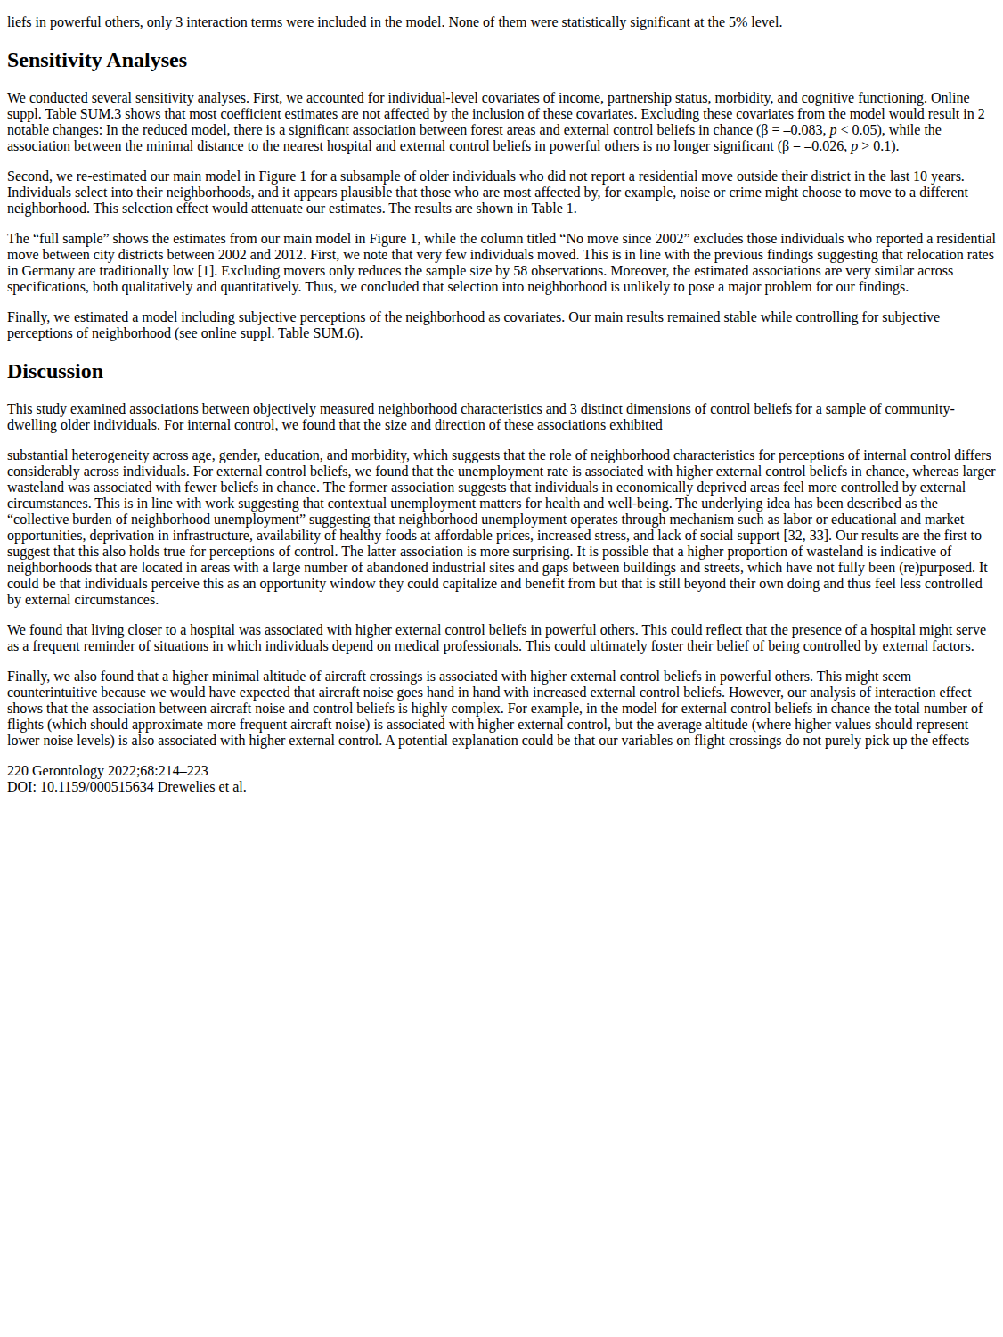liefs in powerful others, only 3 interaction terms were included in the model. None of them were statistically significant at the 5% level.
Sensitivity Analyses
We conducted several sensitivity analyses. First, we accounted for individual-level covariates of income, partnership status, morbidity, and cognitive functioning. Online suppl. Table SUM.3 shows that most coefficient estimates are not affected by the inclusion of these covariates. Excluding these covariates from the model would result in 2 notable changes: In the reduced model, there is a significant association between forest areas and external control beliefs in chance (β = –0.083, p < 0.05), while the association between the minimal distance to the nearest hospital and external control beliefs in powerful others is no longer significant (β = –0.026, p > 0.1).
Second, we re-estimated our main model in Figure 1 for a subsample of older individuals who did not report a residential move outside their district in the last 10 years. Individuals select into their neighborhoods, and it appears plausible that those who are most affected by, for example, noise or crime might choose to move to a different neighborhood. This selection effect would attenuate our estimates. The results are shown in Table 1.
The “full sample” shows the estimates from our main model in Figure 1, while the column titled “No move since 2002” excludes those individuals who reported a residential move between city districts between 2002 and 2012. First, we note that very few individuals moved. This is in line with the previous findings suggesting that relocation rates in Germany are traditionally low [1]. Excluding movers only reduces the sample size by 58 observations. Moreover, the estimated associations are very similar across specifications, both qualitatively and quantitatively. Thus, we concluded that selection into neighborhood is unlikely to pose a major problem for our findings.
Finally, we estimated a model including subjective perceptions of the neighborhood as covariates. Our main results remained stable while controlling for subjective perceptions of neighborhood (see online suppl. Table SUM.6).
Discussion
This study examined associations between objectively measured neighborhood characteristics and 3 distinct dimensions of control beliefs for a sample of community-dwelling older individuals. For internal control, we found that the size and direction of these associations exhibited
substantial heterogeneity across age, gender, education, and morbidity, which suggests that the role of neighborhood characteristics for perceptions of internal control differs considerably across individuals. For external control beliefs, we found that the unemployment rate is associated with higher external control beliefs in chance, whereas larger wasteland was associated with fewer beliefs in chance. The former association suggests that individuals in economically deprived areas feel more controlled by external circumstances. This is in line with work suggesting that contextual unemployment matters for health and well-being. The underlying idea has been described as the “collective burden of neighborhood unemployment” suggesting that neighborhood unemployment operates through mechanism such as labor or educational and market opportunities, deprivation in infrastructure, availability of healthy foods at affordable prices, increased stress, and lack of social support [32, 33]. Our results are the first to suggest that this also holds true for perceptions of control. The latter association is more surprising. It is possible that a higher proportion of wasteland is indicative of neighborhoods that are located in areas with a large number of abandoned industrial sites and gaps between buildings and streets, which have not fully been (re)purposed. It could be that individuals perceive this as an opportunity window they could capitalize and benefit from but that is still beyond their own doing and thus feel less controlled by external circumstances.
We found that living closer to a hospital was associated with higher external control beliefs in powerful others. This could reflect that the presence of a hospital might serve as a frequent reminder of situations in which individuals depend on medical professionals. This could ultimately foster their belief of being controlled by external factors.
Finally, we also found that a higher minimal altitude of aircraft crossings is associated with higher external control beliefs in powerful others. This might seem counterintuitive because we would have expected that aircraft noise goes hand in hand with increased external control beliefs. However, our analysis of interaction effect shows that the association between aircraft noise and control beliefs is highly complex. For example, in the model for external control beliefs in chance the total number of flights (which should approximate more frequent aircraft noise) is associated with higher external control, but the average altitude (where higher values should represent lower noise levels) is also associated with higher external control. A potential explanation could be that our variables on flight crossings do not purely pick up the effects
220 Gerontology 2022;68:214–223
DOI: 10.1159/000515634 Drewelies et al.